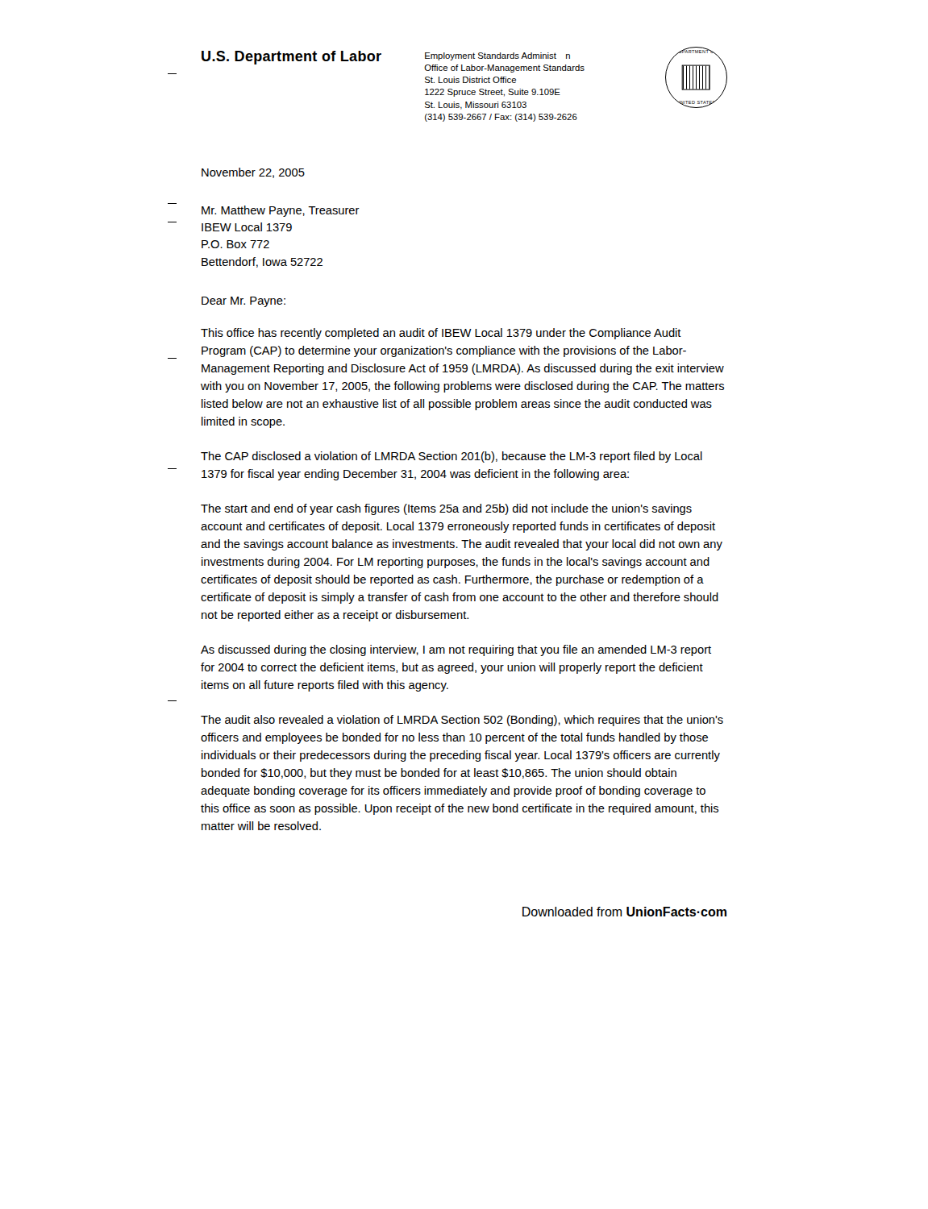U.S. Department of Labor
Employment Standards Administ   n
Office of Labor-Management Standards
St. Louis District Office
1222 Spruce Street, Suite 9.109E
St. Louis, Missouri 63103
(314) 539-2667 / Fax: (314) 539-2626
Department of
United States
November 22, 2005
Mr. Matthew Payne, Treasurer
IBEW Local 1379
P.O. Box 772
Bettendorf, Iowa 52722
Dear Mr. Payne:
This office has recently completed an audit of IBEW Local 1379 under the Compliance Audit Program (CAP) to determine your organization's compliance with the provisions of the Labor- Management Reporting and Disclosure Act of 1959 (LMRDA). As discussed during the exit interview with you on November 17, 2005, the following problems were disclosed during the CAP. The matters listed below are not an exhaustive list of all possible problem areas since the audit conducted was limited in scope.
The CAP disclosed a violation of LMRDA Section 201(b), because the LM-3 report filed by Local 1379 for fiscal year ending December 31, 2004 was deficient in the following area:
The start and end of year cash figures (Items 25a and 25b) did not include the union's savings account and certificates of deposit. Local 1379 erroneously reported funds in certificates of deposit and the savings account balance as investments. The audit revealed that your local did not own any investments during 2004. For LM reporting purposes, the funds in the local's savings account and certificates of deposit should be reported as cash. Furthermore, the purchase or redemption of a certificate of deposit is simply a transfer of cash from one account to the other and therefore should not be reported either as a receipt or disbursement.
As discussed during the closing interview, I am not requiring that you file an amended LM-3 report for 2004 to correct the deficient items, but as agreed, your union will properly report the deficient items on all future reports filed with this agency.
The audit also revealed a violation of LMRDA Section 502 (Bonding), which requires that the union's officers and employees be bonded for no less than 10 percent of the total funds handled by those individuals or their predecessors during the preceding fiscal year. Local 1379's officers are currently bonded for $10,000, but they must be bonded for at least $10,865. The union should obtain adequate bonding coverage for its officers immediately and provide proof of bonding coverage to this office as soon as possible. Upon receipt of the new bond certificate in the required amount, this matter will be resolved.
Downloaded from UnionFacts·com